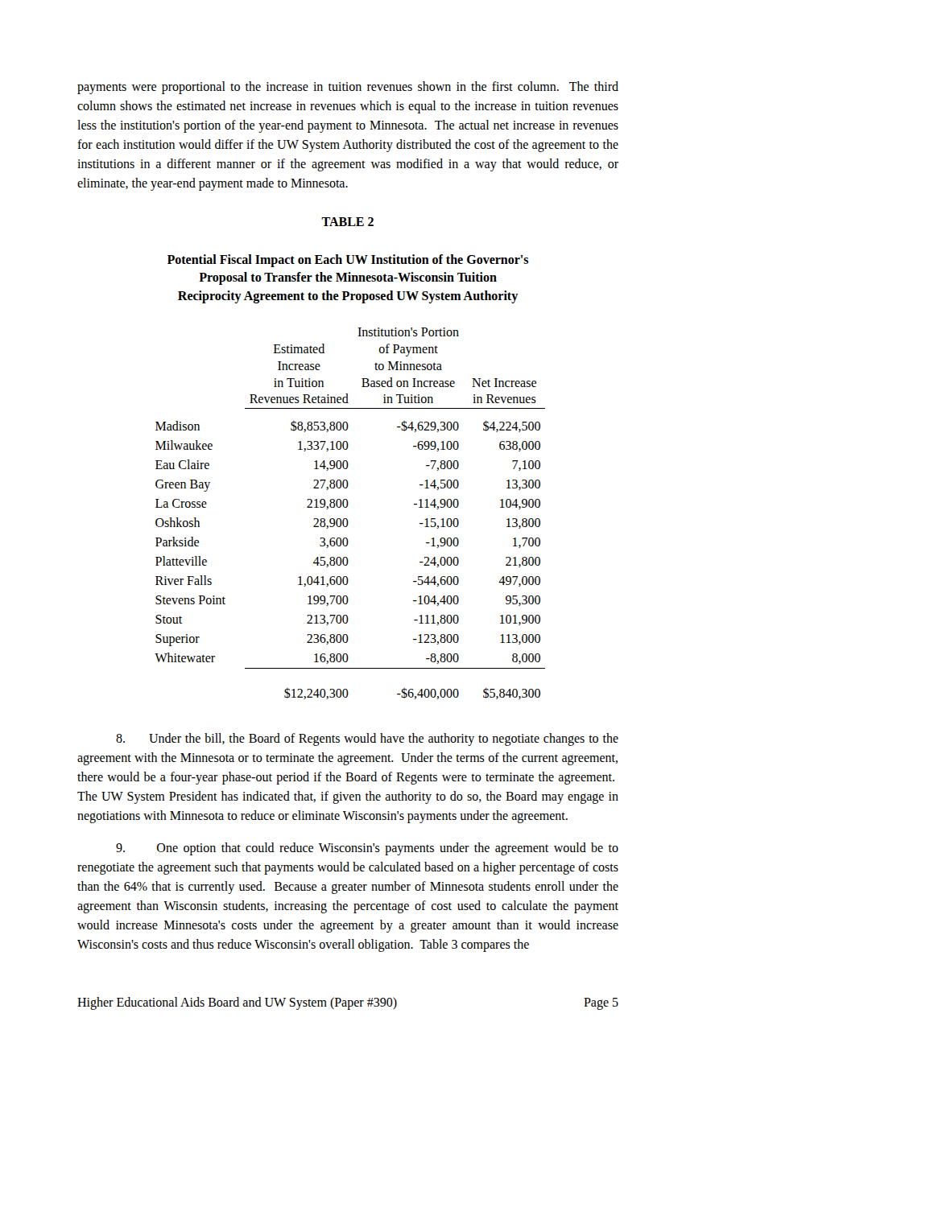payments were proportional to the increase in tuition revenues shown in the first column. The third column shows the estimated net increase in revenues which is equal to the increase in tuition revenues less the institution's portion of the year-end payment to Minnesota. The actual net increase in revenues for each institution would differ if the UW System Authority distributed the cost of the agreement to the institutions in a different manner or if the agreement was modified in a way that would reduce, or eliminate, the year-end payment made to Minnesota.
TABLE 2
Potential Fiscal Impact on Each UW Institution of the Governor's
Proposal to Transfer the Minnesota-Wisconsin Tuition
Reciprocity Agreement to the Proposed UW System Authority
| | | Institution's Portion | |
| --- | --- | --- | --- |
| | Estimated | of Payment | |
| | Increase | to Minnesota | |
| | in Tuition | Based on Increase | Net Increase |
| | Revenues Retained | in Tuition | in Revenues |
| Madison | $8,853,800 | -$4,629,300 | $4,224,500 |
| Milwaukee | 1,337,100 | -699,100 | 638,000 |
| Eau Claire | 14,900 | -7,800 | 7,100 |
| Green Bay | 27,800 | -14,500 | 13,300 |
| La Crosse | 219,800 | -114,900 | 104,900 |
| Oshkosh | 28,900 | -15,100 | 13,800 |
| Parkside | 3,600 | -1,900 | 1,700 |
| Platteville | 45,800 | -24,000 | 21,800 |
| River Falls | 1,041,600 | -544,600 | 497,000 |
| Stevens Point | 199,700 | -104,400 | 95,300 |
| Stout | 213,700 | -111,800 | 101,900 |
| Superior | 236,800 | -123,800 | 113,000 |
| Whitewater | 16,800 | -8,800 | 8,000 |
| | $12,240,300 | -$6,400,000 | $5,840,300 |
8. Under the bill, the Board of Regents would have the authority to negotiate changes to the agreement with the Minnesota or to terminate the agreement. Under the terms of the current agreement, there would be a four-year phase-out period if the Board of Regents were to terminate the agreement. The UW System President has indicated that, if given the authority to do so, the Board may engage in negotiations with Minnesota to reduce or eliminate Wisconsin's payments under the agreement.
9. One option that could reduce Wisconsin's payments under the agreement would be to renegotiate the agreement such that payments would be calculated based on a higher percentage of costs than the 64% that is currently used. Because a greater number of Minnesota students enroll under the agreement than Wisconsin students, increasing the percentage of cost used to calculate the payment would increase Minnesota's costs under the agreement by a greater amount than it would increase Wisconsin's costs and thus reduce Wisconsin's overall obligation. Table 3 compares the
Higher Educational Aids Board and UW System (Paper #390)
Page 5